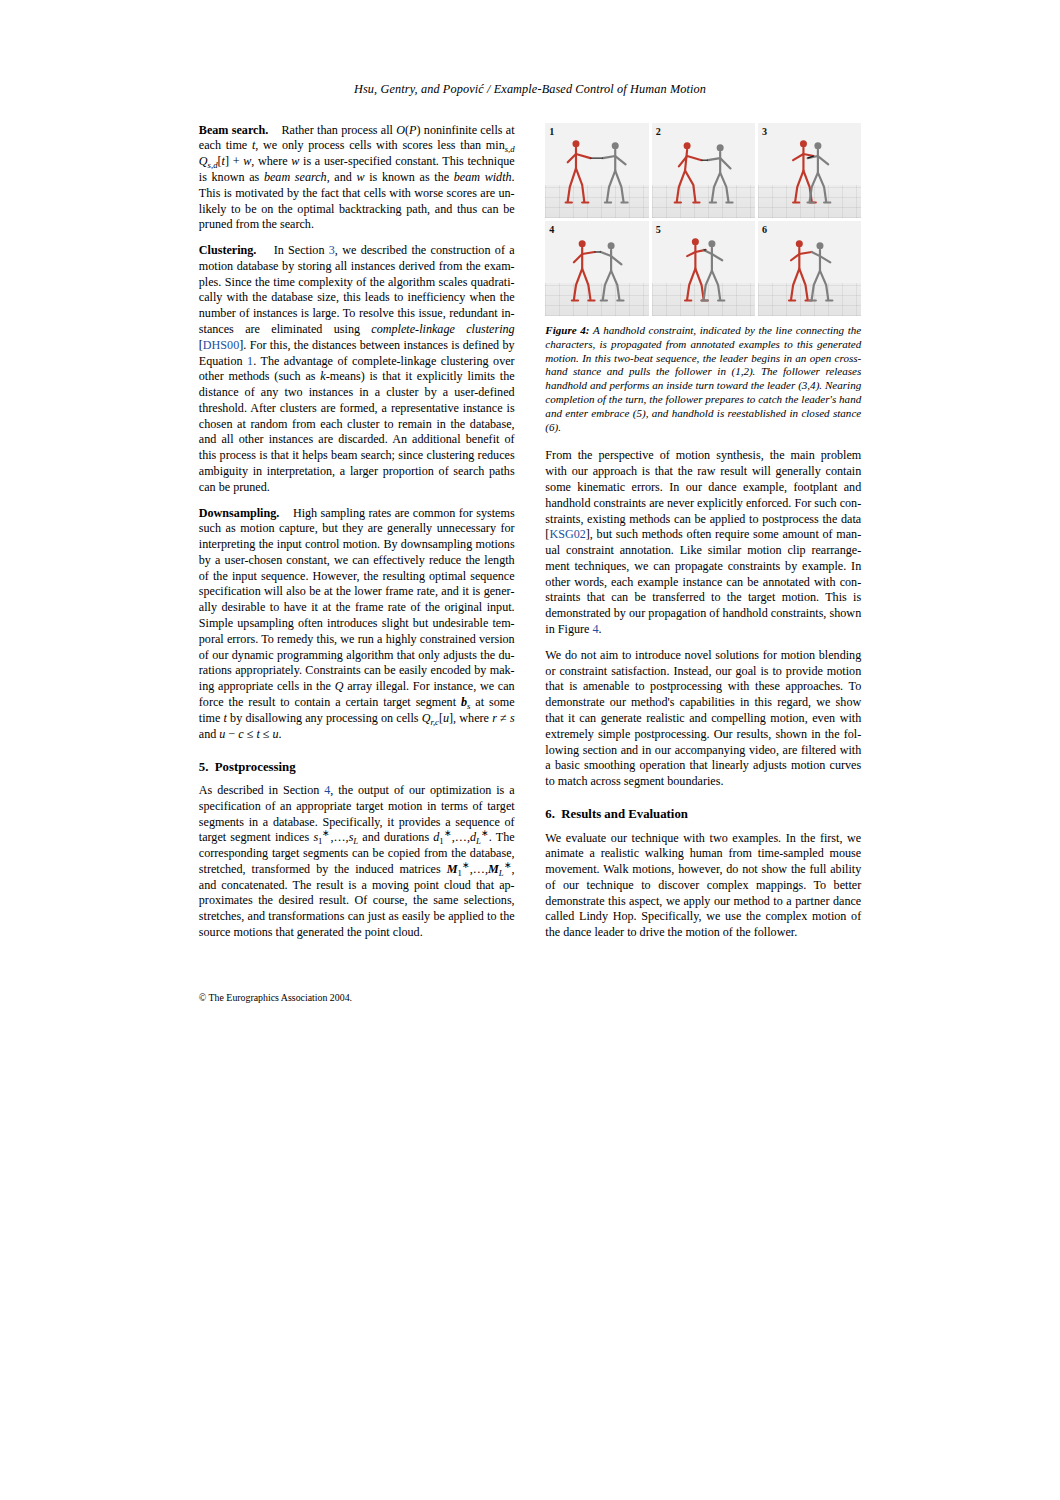Hsu, Gentry, and Popović / Example-Based Control of Human Motion
Beam search. Rather than process all O(P) noninfinite cells at each time t, we only process cells with scores less than mins,d Qs,d[t] + w, where w is a user-specified constant. This technique is known as beam search, and w is known as the beam width. This is motivated by the fact that cells with worse scores are unlikely to be on the optimal backtracking path, and thus can be pruned from the search.
Clustering. In Section 3, we described the construction of a motion database by storing all instances derived from the examples. Since the time complexity of the algorithm scales quadratically with the database size, this leads to inefficiency when the number of instances is large. To resolve this issue, redundant instances are eliminated using complete-linkage clustering [DHS00]. For this, the distances between instances is defined by Equation 1. The advantage of complete-linkage clustering over other methods (such as k-means) is that it explicitly limits the distance of any two instances in a cluster by a user-defined threshold. After clusters are formed, a representative instance is chosen at random from each cluster to remain in the database, and all other instances are discarded. An additional benefit of this process is that it helps beam search; since clustering reduces ambiguity in interpretation, a larger proportion of search paths can be pruned.
Downsampling. High sampling rates are common for systems such as motion capture, but they are generally unnecessary for interpreting the input control motion. By downsampling motions by a user-chosen constant, we can effectively reduce the length of the input sequence. However, the resulting optimal sequence specification will also be at the lower frame rate, and it is generally desirable to have it at the frame rate of the original input. Simple upsampling often introduces slight but undesirable temporal errors. To remedy this, we run a highly constrained version of our dynamic programming algorithm that only adjusts the durations appropriately. Constraints can be easily encoded by making appropriate cells in the Q array illegal. For instance, we can force the result to contain a certain target segment bs at some time t by disallowing any processing on cells Qr,c[u], where r ≠ s and u − c ≤ t ≤ u.
5. Postprocessing
As described in Section 4, the output of our optimization is a specification of an appropriate target motion in terms of target segments in a database. Specifically, it provides a sequence of target segment indices s1∗,…,sL and durations d1∗,…,dL∗. The corresponding target segments can be copied from the database, stretched, transformed by the induced matrices M1∗,…,ML∗, and concatenated. The result is a moving point cloud that approximates the desired result. Of course, the same selections, stretches, and transformations can just as easily be applied to the source motions that generated the point cloud.
1
2
3
4
5
6
Figure 4: A handhold constraint, indicated by the line connecting the characters, is propagated from annotated examples to this generated motion. In this two-beat sequence, the leader begins in an open crosshand stance and pulls the follower in (1,2). The follower releases handhold and performs an inside turn toward the leader (3,4). Nearing completion of the turn, the follower prepares to catch the leader's hand and enter embrace (5), and handhold is reestablished in closed stance (6).
From the perspective of motion synthesis, the main problem with our approach is that the raw result will generally contain some kinematic errors. In our dance example, footplant and handhold constraints are never explicitly enforced. For such constraints, existing methods can be applied to postprocess the data [KSG02], but such methods often require some amount of manual constraint annotation. Like similar motion clip rearrangement techniques, we can propagate constraints by example. In other words, each example instance can be annotated with constraints that can be transferred to the target motion. This is demonstrated by our propagation of handhold constraints, shown in Figure 4.
We do not aim to introduce novel solutions for motion blending or constraint satisfaction. Instead, our goal is to provide motion that is amenable to postprocessing with these approaches. To demonstrate our method's capabilities in this regard, we show that it can generate realistic and compelling motion, even with extremely simple postprocessing. Our results, shown in the following section and in our accompanying video, are filtered with a basic smoothing operation that linearly adjusts motion curves to match across segment boundaries.
6. Results and Evaluation
We evaluate our technique with two examples. In the first, we animate a realistic walking human from time-sampled mouse movement. Walk motions, however, do not show the full ability of our technique to discover complex mappings. To better demonstrate this aspect, we apply our method to a partner dance called Lindy Hop. Specifically, we use the complex motion of the dance leader to drive the motion of the follower.
© The Eurographics Association 2004.